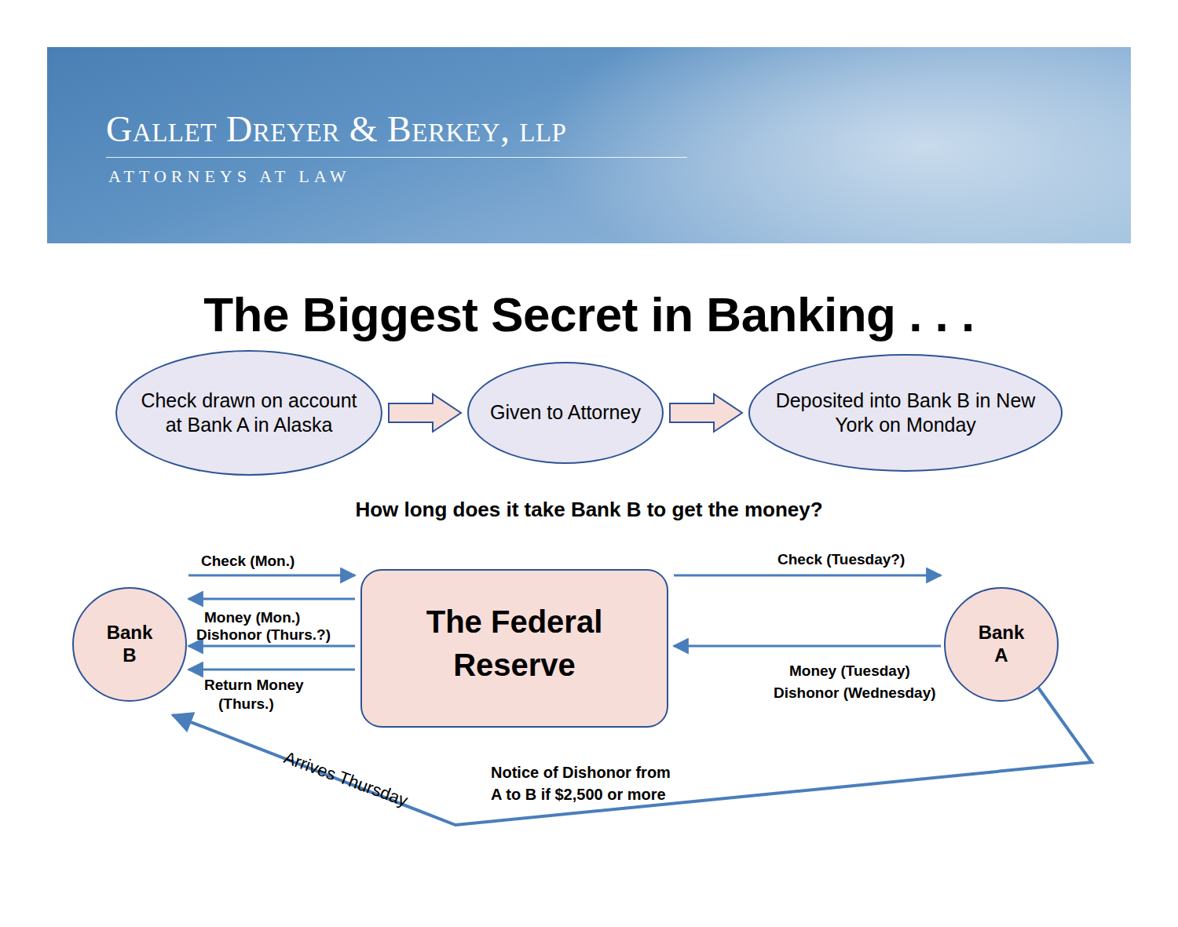GALLET DREYER & BERKEY, LLP
ATTORNEYS AT LAW
The Biggest Secret in Banking . . .
Check drawn on account at Bank A in Alaska
Given to Attorney
Deposited into Bank B in New York on Monday
How long does it take Bank B to get the money?
Bank B The Federal Reserve Bank A Check (Mon.) Money (Mon.) Dishonor (Thurs.?) Return Money (Thurs.) Check (Tuesday?) Money (Tuesday) Dishonor (Wednesday) Arrives Thursday Notice of Dishonor from A to B if $2,500 or more